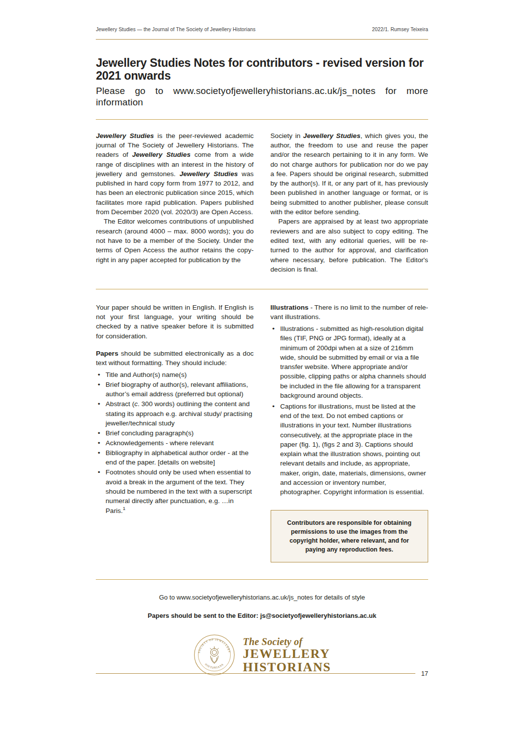Jewellery Studies — the Journal of The Society of Jewellery Historians
2022/1. Rumsey Teixeira
Jewellery Studies Notes for contributors - revised version for 2021 onwards
Please go to www.societyofjewelleryhistorians.ac.uk/js_notes for more information
Jewellery Studies is the peer-reviewed academic journal of The Society of Jewellery Historians. The readers of Jewellery Studies come from a wide range of disciplines with an interest in the history of jewellery and gemstones. Jewellery Studies was published in hard copy form from 1977 to 2012, and has been an electronic publication since 2015, which facilitates more rapid publication. Papers published from December 2020 (vol. 2020/3) are Open Access.
The Editor welcomes contributions of unpublished research (around 4000 – max. 8000 words); you do not have to be a member of the Society. Under the terms of Open Access the author retains the copyright in any paper accepted for publication by the
Society in Jewellery Studies, which gives you, the author, the freedom to use and reuse the paper and/or the research pertaining to it in any form. We do not charge authors for publication nor do we pay a fee. Papers should be original research, submitted by the author(s). If it, or any part of it, has previously been published in another language or format, or is being submitted to another publisher, please consult with the editor before sending.
Papers are appraised by at least two appropriate reviewers and are also subject to copy editing. The edited text, with any editorial queries, will be returned to the author for approval, and clarification where necessary, before publication. The Editor's decision is final.
Your paper should be written in English. If English is not your first language, your writing should be checked by a native speaker before it is submitted for consideration.
Papers should be submitted electronically as a doc text without formatting. They should include:
Title and Author(s) name(s)
Brief biography of author(s), relevant affiliations, author’s email address (preferred but optional)
Abstract (c. 300 words) outlining the content and stating its approach e.g. archival study/ practising jeweller/technical study
Brief concluding paragraph(s)
Acknowledgements - where relevant
Bibliography in alphabetical author order - at the end of the paper. [details on website]
Footnotes should only be used when essential to avoid a break in the argument of the text. They should be numbered in the text with a superscript numeral directly after punctuation, e.g. …in Paris.1
Illustrations - There is no limit to the number of relevant illustrations.
Illustrations - submitted as high-resolution digital files (TIF, PNG or JPG format), ideally at a minimum of 200dpi when at a size of 216mm wide, should be submitted by email or via a file transfer website. Where appropriate and/or possible, clipping paths or alpha channels should be included in the file allowing for a transparent background around objects.
Captions for illustrations, must be listed at the end of the text. Do not embed captions or illustrations in your text. Number illustrations consecutively, at the appropriate place in the paper (fig. 1), (figs 2 and 3). Captions should explain what the illustration shows, pointing out relevant details and include, as appropriate, maker, origin, date, materials, dimensions, owner and accession or inventory number, photographer. Copyright information is essential.
Contributors are responsible for obtaining permissions to use the images from the copyright holder, where relevant, and for paying any reproduction fees.
Go to www.societyofjewelleryhistorians.ac.uk/js_notes for details of style
Papers should be sent to the Editor: js@societyofjewelleryhistorians.ac.uk
SOCIETY OF JEWELLERY HISTORIANS
The Society of
JEWELLERY
HISTORIANS
17